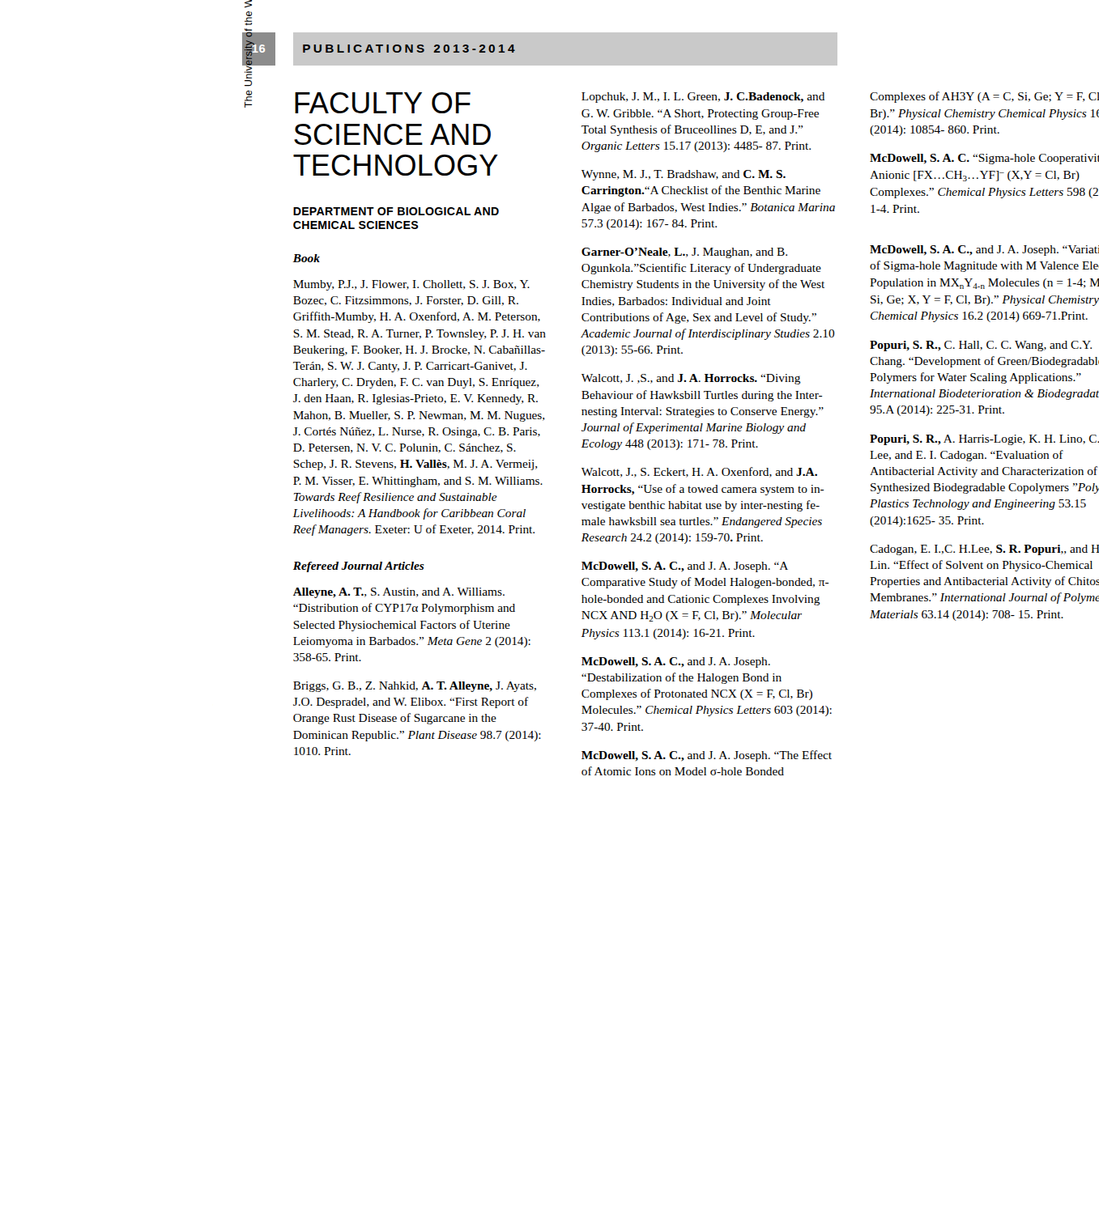16
The University of the West Indies, Cave Hill Campus
PUBLICATIONS 2013-2014
Faculty of Science and Technology
Department of Biological and Chemical Sciences
Book
Mumby, P.J., J. Flower, I. Chollett, S. J. Box, Y. Bozec, C. Fitzsimmons, J. Forster, D. Gill, R. Griffith-Mumby, H. A. Oxenford, A. M. Peterson, S. M. Stead, R. A. Turner, P. Townsley, P. J. H. van Beukering, F. Booker, H. J. Brocke, N. Cabañillas-Terán, S. W. J. Canty, J. P. Carricart-Ganivet, J. Charlery, C. Dryden, F. C. van Duyl, S. Enríquez, J. den Haan, R. Iglesias-Prieto, E. V. Kennedy, R. Mahon, B. Mueller, S. P. Newman, M. M. Nugues, J. Cortés Núñez, L. Nurse, R. Osinga, C. B. Paris, D. Petersen, N. V. C. Polunin, C. Sánchez, S. Schep, J. R. Stevens, H. Vallès, M. J. A. Vermeij, P. M. Visser, E. Whittingham, and S. M. Williams. Towards Reef Resilience and Sustainable Livelihoods: A Handbook for Caribbean Coral Reef Managers. Exeter: U of Exeter, 2014. Print.
Refereed Journal Articles
Alleyne, A. T., S. Austin, and A. Williams. “Distribution of CYP17α Polymorphism and Selected Physiochemical Factors of Uterine Leiomyoma in Barbados.” Meta Gene 2 (2014): 358-65. Print.
Briggs, G. B., Z. Nahkid, A. T. Alleyne, J. Ayats, J.O. Despradel, and W. Elibox. “First Report of Orange Rust Disease of Sugarcane in the Dominican Republic.” Plant Disease 98.7 (2014): 1010. Print.
Lopchuk, J. M., I. L. Green, J. C.Badenock, and G. W. Gribble. “A Short, Protecting Group-Free Total Synthesis of Bruceollines D, E, and J.” Organic Letters 15.17 (2013): 4485- 87. Print.
Wynne, M. J., T. Bradshaw, and C. M. S. Carrington.“A Checklist of the Benthic Marine Algae of Barbados, West Indies.” Botanica Marina 57.3 (2014): 167- 84. Print.
Garner-O’Neale, L., J. Maughan, and B. Ogunkola.”Scientific Literacy of Undergraduate Chemistry Students in the University of the West Indies, Barbados: Individual and Joint Contributions of Age, Sex and Level of Study.” Academic Journal of Interdisciplinary Studies 2.10 (2013): 55-66. Print.
Walcott, J. ,S., and J. A. Horrocks. “Diving Behaviour of Hawksbill Turtles during the Inter-nesting Interval: Strategies to Conserve Energy.” Journal of Experimental Marine Biology and Ecology 448 (2013): 171- 78. Print.
Walcott, J., S. Eckert, H. A. Oxenford, and J.A. Horrocks, “Use of a towed camera system to investigate benthic habitat use by inter-nesting female hawksbill sea turtles.” Endangered Species Research 24.2 (2014): 159-70. Print.
McDowell, S. A. C., and J. A. Joseph. “A Comparative Study of Model Halogen-bonded, π-hole-bonded and Cationic Complexes Involving NCX AND H2O (X = F, Cl, Br).” Molecular Physics 113.1 (2014): 16-21. Print.
McDowell, S. A. C., and J. A. Joseph. “Destabilization of the Halogen Bond in Complexes of Protonated NCX (X = F, Cl, Br) Molecules.” Chemical Physics Letters 603 (2014): 37-40. Print.
McDowell, S. A. C., and J. A. Joseph. “The Effect of Atomic Ions on Model σ-hole Bonded Complexes of AH3Y (A = C, Si, Ge; Y = F, Cl, Br).” Physical Chemistry Chemical Physics 16.22 (2014): 10854- 860. Print.
McDowell, S. A. C. “Sigma-hole Cooperativity in Anionic [FX…CH3…YF]– (X,Y = Cl, Br) Complexes.” Chemical Physics Letters 598 (2014): 1-4. Print.
McDowell, S. A. C., and J. A. Joseph. “Variation of Sigma-hole Magnitude with M Valence Electron Population in MXnY4-n Molecules (n = 1-4; M = C, Si, Ge; X, Y = F, Cl, Br).” Physical Chemistry Chemical Physics 16.2 (2014) 669-71.Print.
Popuri, S. R., C. Hall, C. C. Wang, and C.Y. Chang. “Development of Green/Biodegradable Polymers for Water Scaling Applications.” International Biodeterioration & Biodegradation 95.A (2014): 225-31. Print.
Popuri, S. R., A. Harris-Logie, K. H. Lino, C. H. Lee, and E. I. Cadogan. “Evaluation of Antibacterial Activity and Characterization of Synthesized Biodegradable Copolymers ”Polymer-Plastics Technology and Engineering 53.15 (2014):1625- 35. Print.
Cadogan, E. I.,C. H.Lee, S. R. Popuri,, and H. Lin. “Effect of Solvent on Physico-Chemical Properties and Antibacterial Activity of Chitosan Membranes.” International Journal of Polymeric Materials 63.14 (2014): 708- 15. Print.